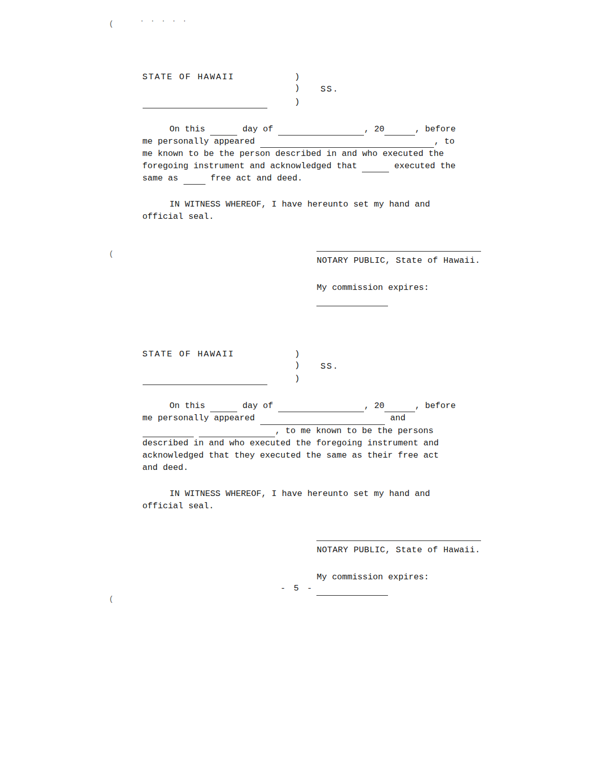( ( (
. . . . .
STATE OF HAWAII
)
)
SS.
)
On this day of , 20 , before me personally appeared , to me known to be the person described in and who executed the foregoing instrument and acknowledged that executed the same as free act and deed.
IN WITNESS WHEREOF, I have hereunto set my hand and official seal.
NOTARY PUBLIC, State of Hawaii.
My commission expires:
STATE OF HAWAII
)
)
SS.
)
On this day of , 20 , before me personally appeared and , to me known to be the persons described in and who executed the foregoing instrument and acknowledged that they executed the same as their free act and deed.
IN WITNESS WHEREOF, I have hereunto set my hand and official seal.
NOTARY PUBLIC, State of Hawaii.
My commission expires:
- 5 -